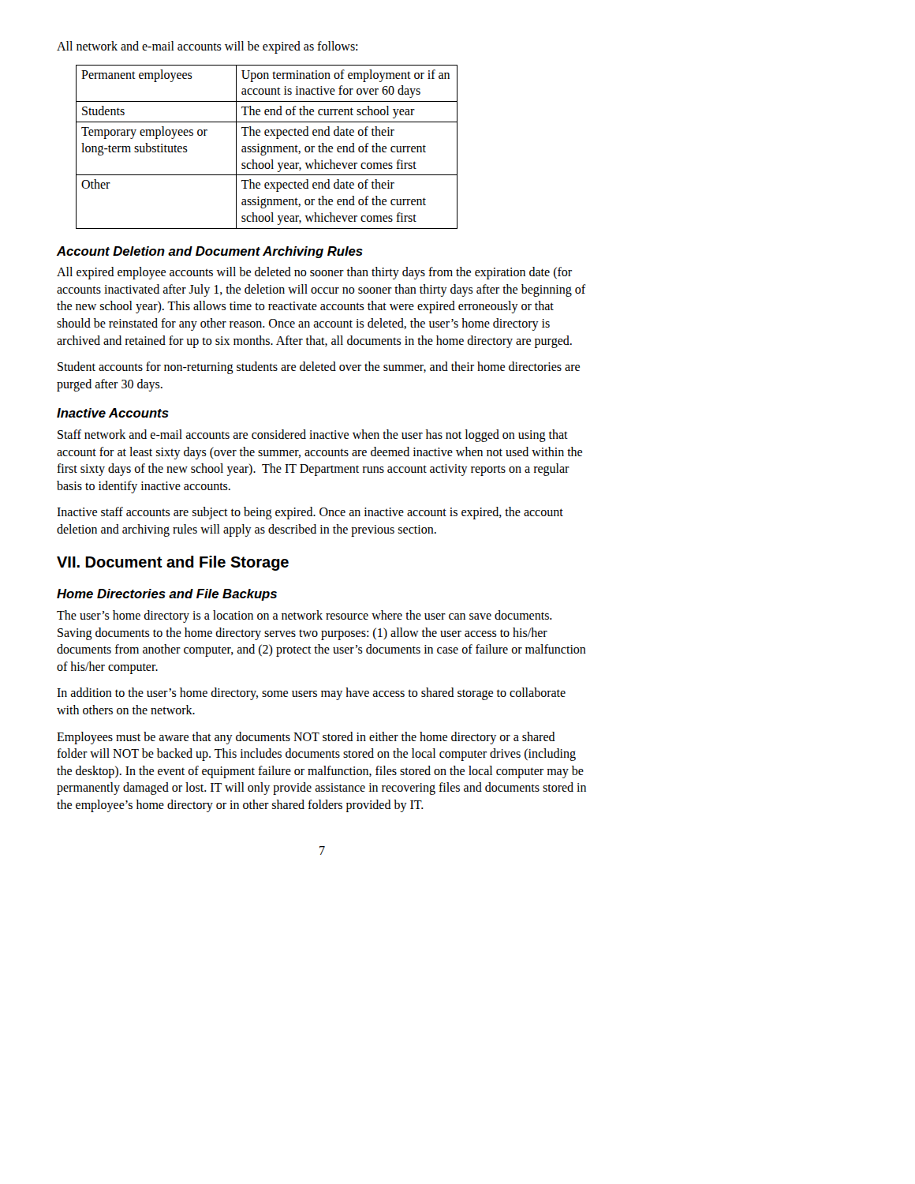All network and e-mail accounts will be expired as follows:
| Permanent employees | Upon termination of employment or if an account is inactive for over 60 days |
| Students | The end of the current school year |
| Temporary employees or long-term substitutes | The expected end date of their assignment, or the end of the current school year, whichever comes first |
| Other | The expected end date of their assignment, or the end of the current school year, whichever comes first |
Account Deletion and Document Archiving Rules
All expired employee accounts will be deleted no sooner than thirty days from the expiration date (for accounts inactivated after July 1, the deletion will occur no sooner than thirty days after the beginning of the new school year). This allows time to reactivate accounts that were expired erroneously or that should be reinstated for any other reason. Once an account is deleted, the user’s home directory is archived and retained for up to six months. After that, all documents in the home directory are purged.
Student accounts for non-returning students are deleted over the summer, and their home directories are purged after 30 days.
Inactive Accounts
Staff network and e-mail accounts are considered inactive when the user has not logged on using that account for at least sixty days (over the summer, accounts are deemed inactive when not used within the first sixty days of the new school year). The IT Department runs account activity reports on a regular basis to identify inactive accounts.
Inactive staff accounts are subject to being expired. Once an inactive account is expired, the account deletion and archiving rules will apply as described in the previous section.
VII. Document and File Storage
Home Directories and File Backups
The user’s home directory is a location on a network resource where the user can save documents. Saving documents to the home directory serves two purposes: (1) allow the user access to his/her documents from another computer, and (2) protect the user’s documents in case of failure or malfunction of his/her computer.
In addition to the user’s home directory, some users may have access to shared storage to collaborate with others on the network.
Employees must be aware that any documents NOT stored in either the home directory or a shared folder will NOT be backed up. This includes documents stored on the local computer drives (including the desktop). In the event of equipment failure or malfunction, files stored on the local computer may be permanently damaged or lost. IT will only provide assistance in recovering files and documents stored in the employee’s home directory or in other shared folders provided by IT.
7